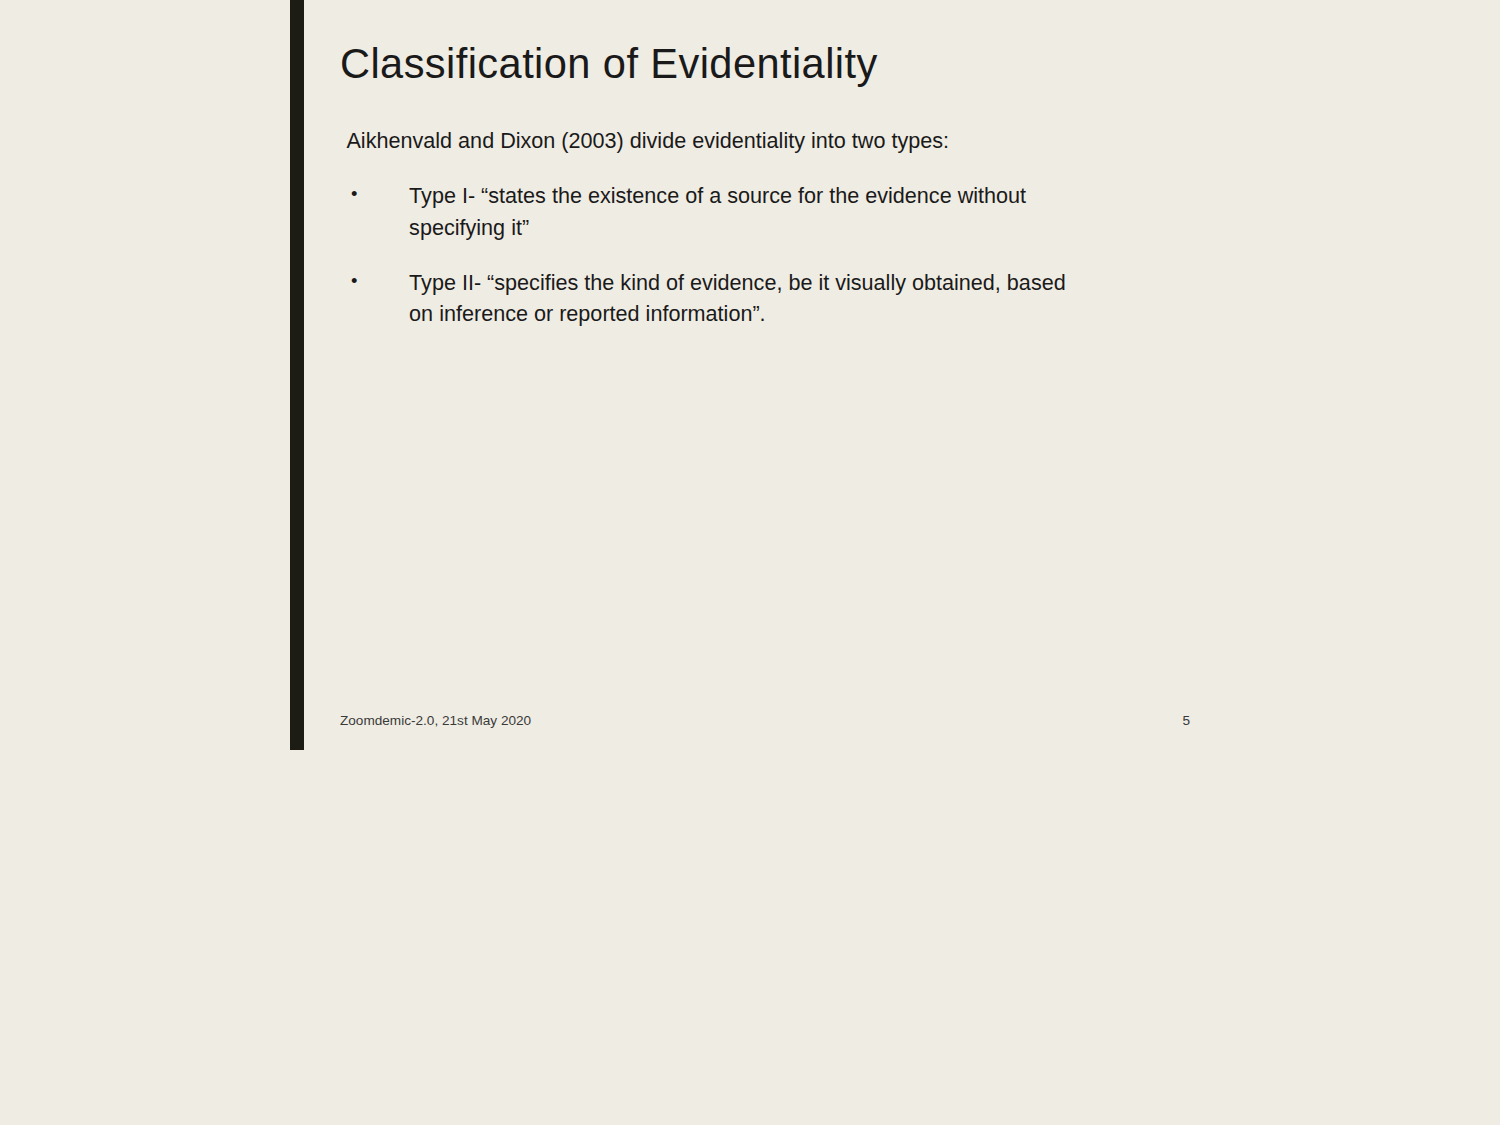Classification of Evidentiality
Aikhenvald and Dixon (2003) divide evidentiality into two types:
Type I- “states the existence of a source for the evidence without specifying it”
Type II- “specifies the kind of evidence, be it visually obtained, based on inference or reported information”.
Zoomdemic-2.0, 21st May 2020 5